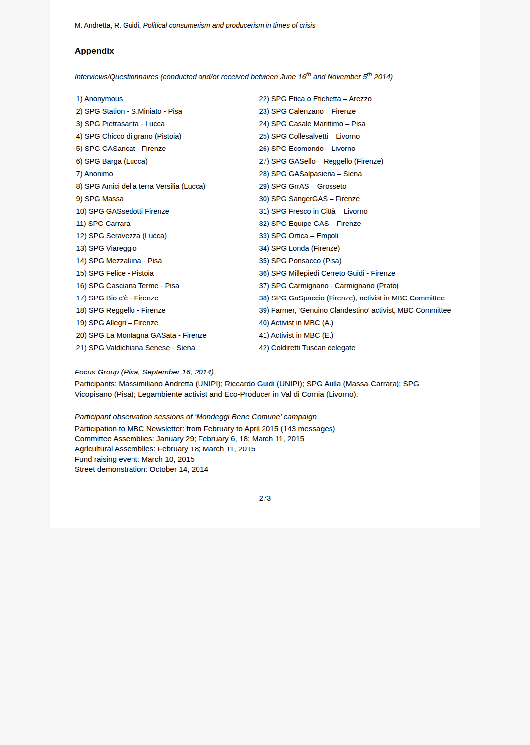M. Andretta, R. Guidi, Political consumerism and producerism in times of crisis
Appendix
Interviews/Questionnaires (conducted and/or received between June 16th and November 5th 2014)
| 1) Anonymous | 22) SPG Etica o Etichetta – Arezzo |
| 2) SPG Station - S.Miniato - Pisa | 23) SPG Calenzano – Firenze |
| 3) SPG Pietrasanta - Lucca | 24) SPG Casale Marittimo – Pisa |
| 4) SPG Chicco di grano (Pistoia) | 25) SPG Collesalvetti – Livorno |
| 5) SPG GASancat - Firenze | 26) SPG Ecomondo – Livorno |
| 6) SPG Barga (Lucca) | 27) SPG GASello – Reggello (Firenze) |
| 7) Anonimo | 28) SPG GASalpasiena – Siena |
| 8) SPG Amici della terra Versilia (Lucca) | 29) SPG GrrAS – Grosseto |
| 9) SPG Massa | 30) SPG SangerGAS – Firenze |
| 10) SPG GASsedotti Firenze | 31) SPG Fresco in Città – Livorno |
| 11) SPG Carrara | 32) SPG Equipe GAS – Firenze |
| 12) SPG Seravezza (Lucca) | 33) SPG Ortica – Empoli |
| 13) SPG Viareggio | 34) SPG Londa (Firenze) |
| 14) SPG Mezzaluna - Pisa | 35) SPG Ponsacco (Pisa) |
| 15) SPG Felice - Pistoia | 36) SPG Millepiedi Cerreto Guidi - Firenze |
| 16) SPG Casciana Terme - Pisa | 37) SPG Carmignano - Carmignano (Prato) |
| 17) SPG Bio c'è - Firenze | 38) SPG GaSpaccio (Firenze), activist in MBC Committee |
| 18) SPG Reggello - Firenze | 39) Farmer, ‘Genuino Clandestino’ activist, MBC Committee |
| 19) SPG Allegri – Firenze | 40) Activist in MBC (A.) |
| 20) SPG La Montagna GASata - Firenze | 41) Activist in MBC (E.) |
| 21) SPG Valdichiana Senese - Siena | 42) Coldiretti Tuscan delegate |
Focus Group (Pisa, September 16, 2014)
Participants: Massimiliano Andretta (UNIPI); Riccardo Guidi (UNIPI); SPG Aulla (Massa-Carrara); SPG Vicopisano (Pisa); Legambiente activist and Eco-Producer in Val di Cornia (Livorno).
Participant observation sessions of ‘Mondeggi Bene Comune’ campaign
Participation to MBC Newsletter: from February to April 2015 (143 messages)
Committee Assemblies: January 29; February 6, 18; March 11, 2015
Agricultural Assemblies: February 18; March 11, 2015
Fund raising event: March 10, 2015
Street demonstration: October 14, 2014
273